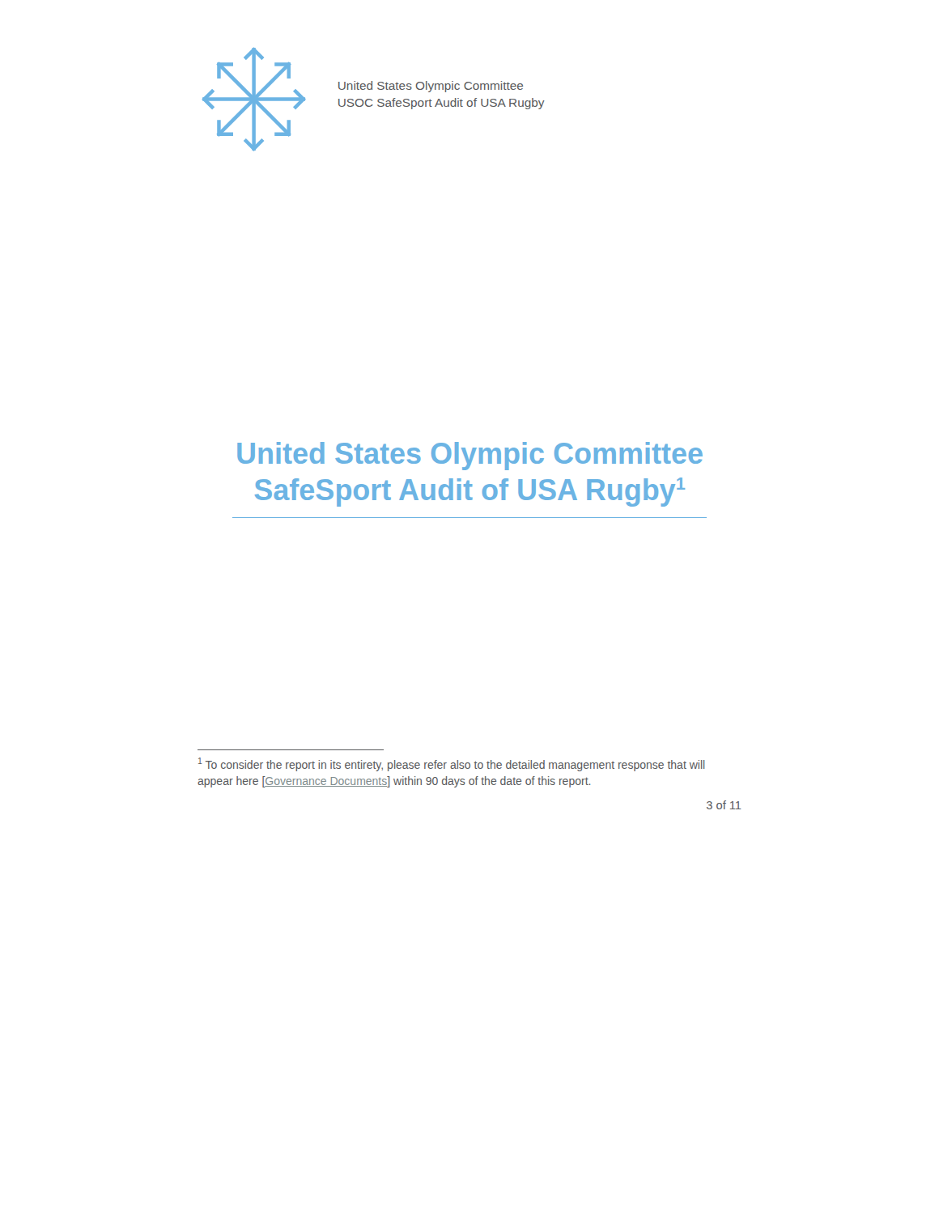United States Olympic Committee
USOC SafeSport Audit of USA Rugby
United States Olympic Committee SafeSport Audit of USA Rugby1
1 To consider the report in its entirety, please refer also to the detailed management response that will appear here [Governance Documents] within 90 days of the date of this report.
3 of 11